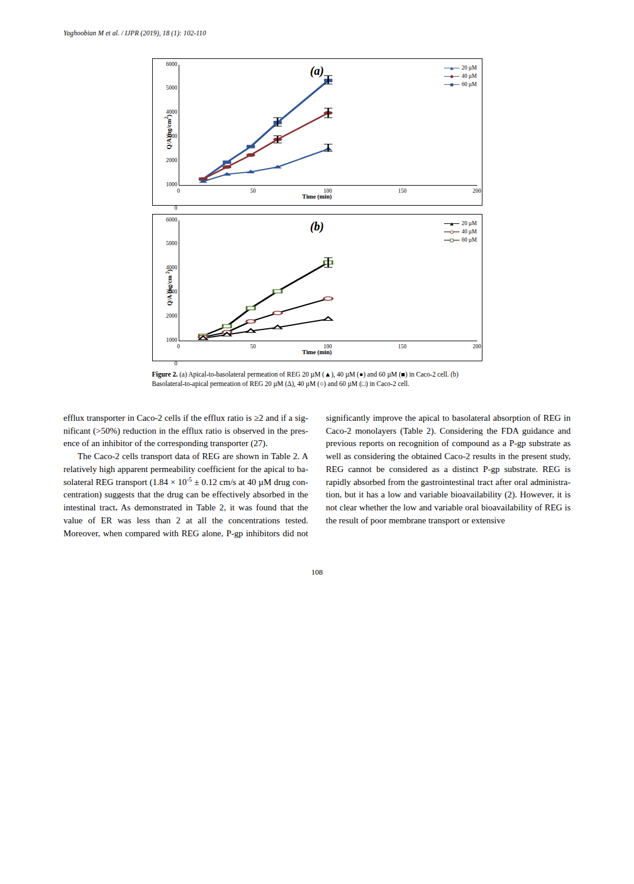Yaghoobian M et al. / IJPR (2019), 18 (1): 102-110
(a)
Q/A (ng/cm2)
20 µM
40 µM
60 µM
6000 5000 4000 3000 2000 1000 0
0 50 100 150 200
Time (min)
(b)
Q/A (ng/cm 2)
20 µM
40 µM
60 µM
6000 5000 4000 3000 2000 1000 0
0 50 100 150 200
Time (min)
Figure 2. (a) Apical-to-basolateral permeation of REG 20 µM (▲), 40 µM (●) and 60 µM (■) in Caco-2 cell. (b) Basolateral-to-apical permeation of REG 20 µM (Δ), 40 µM (○) and 60 µM (□) in Caco-2 cell.
efflux transporter in Caco-2 cells if the efflux ratio is ≥2 and if a significant (>50%) reduction in the efflux ratio is observed in the presence of an inhibitor of the corresponding transporter (27).
The Caco-2 cells transport data of REG are shown in Table 2. A relatively high apparent permeability coefficient for the apical to basolateral REG transport (1.84 × 10-5 ± 0.12 cm/s at 40 µM drug concentration) suggests that the drug can be effectively absorbed in the intestinal tract. As demonstrated in Table 2, it was found that the value of ER was less than 2 at all the concentrations tested. Moreover, when compared with REG alone, P-gp inhibitors did not significantly improve the apical to basolateral absorption of REG in Caco-2 monolayers (Table 2). Considering the FDA guidance and previous reports on recognition of compound as a P-gp substrate as well as considering the obtained Caco-2 results in the present study, REG cannot be considered as a distinct P-gp substrate. REG is rapidly absorbed from the gastrointestinal tract after oral administration, but it has a low and variable bioavailability (2). However, it is not clear whether the low and variable oral bioavailability of REG is the result of poor membrane transport or extensive
108